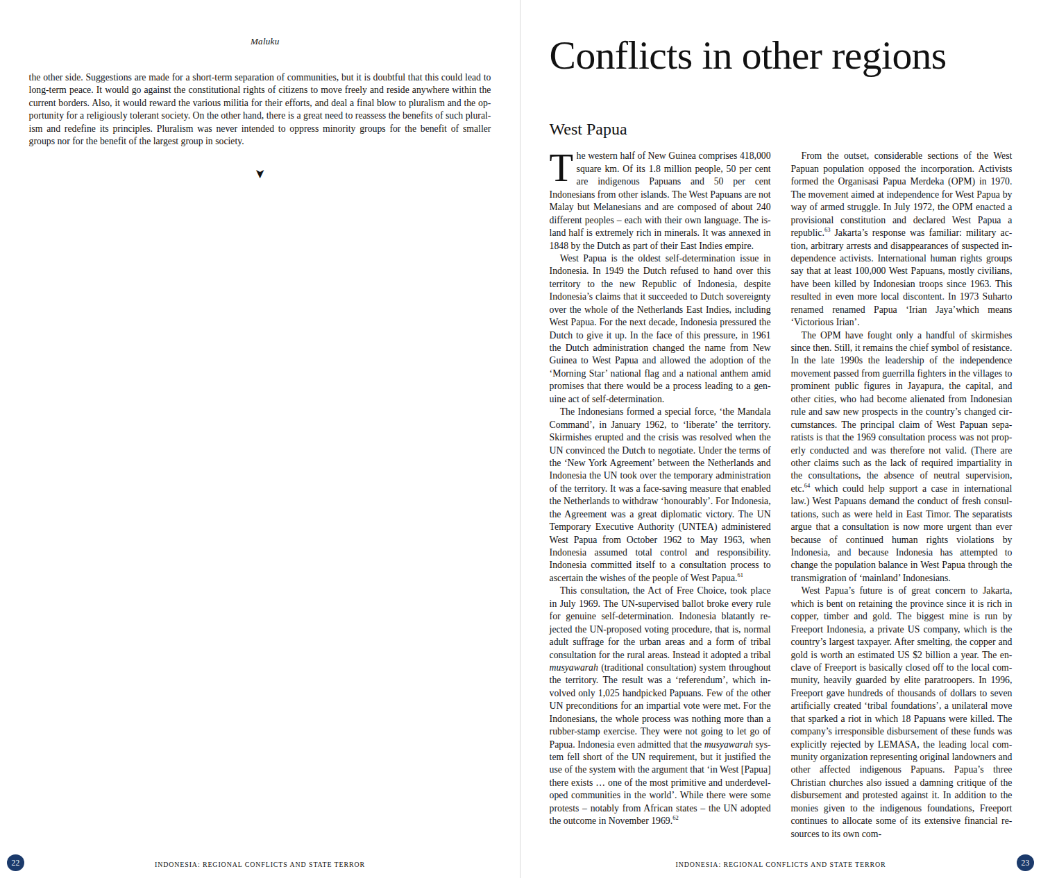Maluku
the other side. Suggestions are made for a short-term separation of communities, but it is doubtful that this could lead to long-term peace. It would go against the constitutional rights of citizens to move freely and reside anywhere within the current borders. Also, it would reward the various militia for their efforts, and deal a final blow to pluralism and the opportunity for a religiously tolerant society. On the other hand, there is a great need to reassess the benefits of such pluralism and redefine its principles. Pluralism was never intended to oppress minority groups for the benefit of smaller groups nor for the benefit of the largest group in society.
➤
Indonesia: Regional Conflicts and State Terror
22
Conflicts in other regions
West Papua
The western half of New Guinea comprises 418,000 square km. Of its 1.8 million people, 50 per cent are indigenous Papuans and 50 per cent Indonesians from other islands. The West Papuans are not Malay but Melanesians and are composed of about 240 different peoples – each with their own language. The island half is extremely rich in minerals. It was annexed in 1848 by the Dutch as part of their East Indies empire.
West Papua is the oldest self-determination issue in Indonesia. In 1949 the Dutch refused to hand over this territory to the new Republic of Indonesia, despite Indonesia’s claims that it succeeded to Dutch sovereignty over the whole of the Netherlands East Indies, including West Papua. For the next decade, Indonesia pressured the Dutch to give it up. In the face of this pressure, in 1961 the Dutch administration changed the name from New Guinea to West Papua and allowed the adoption of the ‘Morning Star’ national flag and a national anthem amid promises that there would be a process leading to a genuine act of self-determination.
The Indonesians formed a special force, ‘the Mandala Command’, in January 1962, to ‘liberate’ the territory. Skirmishes erupted and the crisis was resolved when the UN convinced the Dutch to negotiate. Under the terms of the ‘New York Agreement’ between the Netherlands and Indonesia the UN took over the temporary administration of the territory. It was a face-saving measure that enabled the Netherlands to withdraw ‘honourably’. For Indonesia, the Agreement was a great diplomatic victory. The UN Temporary Executive Authority (UNTEA) administered West Papua from October 1962 to May 1963, when Indonesia assumed total control and responsibility. Indonesia committed itself to a consultation process to ascertain the wishes of the people of West Papua.61
This consultation, the Act of Free Choice, took place in July 1969. The UN-supervised ballot broke every rule for genuine self-determination. Indonesia blatantly rejected the UN-proposed voting procedure, that is, normal adult suffrage for the urban areas and a form of tribal consultation for the rural areas. Instead it adopted a tribal musyawarah (traditional consultation) system throughout the territory. The result was a ‘referendum’, which involved only 1,025 handpicked Papuans. Few of the other UN preconditions for an impartial vote were met. For the Indonesians, the whole process was nothing more than a rubber-stamp exercise. They were not going to let go of Papua. Indonesia even admitted that the musyawarah system fell short of the UN requirement, but it justified the use of the system with the argument that ‘in West [Papua] there exists … one of the most primitive and underdeveloped communities in the world’. While there were some protests – notably from African states – the UN adopted the outcome in November 1969.62
From the outset, considerable sections of the West Papuan population opposed the incorporation. Activists formed the Organisasi Papua Merdeka (OPM) in 1970. The movement aimed at independence for West Papua by way of armed struggle. In July 1972, the OPM enacted a provisional constitution and declared West Papua a republic.63 Jakarta’s response was familiar: military action, arbitrary arrests and disappearances of suspected independence activists. International human rights groups say that at least 100,000 West Papuans, mostly civilians, have been killed by Indonesian troops since 1963. This resulted in even more local discontent. In 1973 Suharto renamed renamed Papua ‘Irian Jaya’which means ‘Victorious Irian’.
The OPM have fought only a handful of skirmishes since then. Still, it remains the chief symbol of resistance. In the late 1990s the leadership of the independence movement passed from guerrilla fighters in the villages to prominent public figures in Jayapura, the capital, and other cities, who had become alienated from Indonesian rule and saw new prospects in the country’s changed circumstances. The principal claim of West Papuan separatists is that the 1969 consultation process was not properly conducted and was therefore not valid. (There are other claims such as the lack of required impartiality in the consultations, the absence of neutral supervision, etc.64 which could help support a case in international law.) West Papuans demand the conduct of fresh consultations, such as were held in East Timor. The separatists argue that a consultation is now more urgent than ever because of continued human rights violations by Indonesia, and because Indonesia has attempted to change the population balance in West Papua through the transmigration of ‘mainland’ Indonesians.
West Papua’s future is of great concern to Jakarta, which is bent on retaining the province since it is rich in copper, timber and gold. The biggest mine is run by Freeport Indonesia, a private US company, which is the country’s largest taxpayer. After smelting, the copper and gold is worth an estimated US $2 billion a year. The enclave of Freeport is basically closed off to the local community, heavily guarded by elite paratroopers. In 1996, Freeport gave hundreds of thousands of dollars to seven artificially created ‘tribal foundations’, a unilateral move that sparked a riot in which 18 Papuans were killed. The company’s irresponsible disbursement of these funds was explicitly rejected by LEMASA, the leading local community organization representing original landowners and other affected indigenous Papuans. Papua’s three Christian churches also issued a damning critique of the disbursement and protested against it. In addition to the monies given to the indigenous foundations, Freeport continues to allocate some of its extensive financial resources to its own com-
Indonesia: Regional Conflicts and State Terror
23